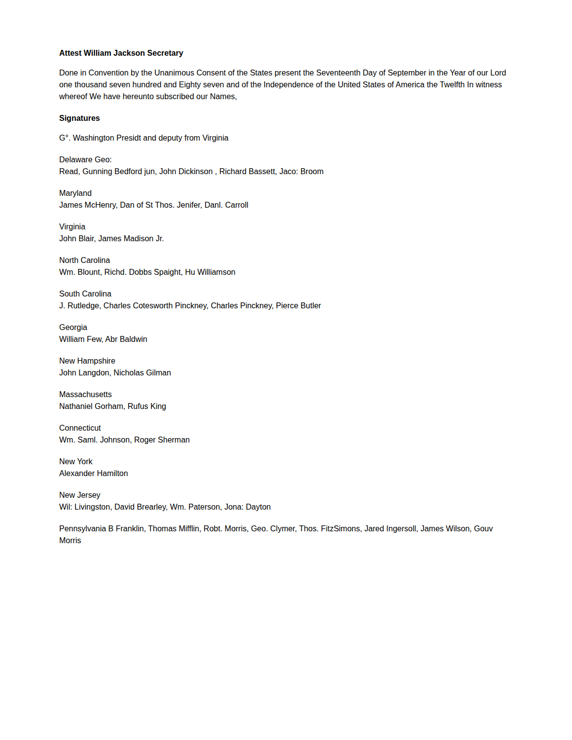Attest William Jackson Secretary
Done in Convention by the Unanimous Consent of the States present the Seventeenth Day of September in the Year of our Lord one thousand seven hundred and Eighty seven and of the Independence of the United States of America the Twelfth In witness whereof We have hereunto subscribed our Names,
Signatures
G°. Washington Presidt and deputy from Virginia
Delaware Geo:
Read, Gunning Bedford jun, John Dickinson , Richard Bassett, Jaco: Broom
Maryland
James McHenry, Dan of St Thos. Jenifer, Danl. Carroll
Virginia
John Blair, James Madison Jr.
North Carolina
Wm. Blount, Richd. Dobbs Spaight, Hu Williamson
South Carolina
J. Rutledge, Charles Cotesworth Pinckney, Charles Pinckney, Pierce Butler
Georgia
William Few, Abr Baldwin
New Hampshire
John Langdon, Nicholas Gilman
Massachusetts
Nathaniel Gorham, Rufus King
Connecticut
Wm. Saml. Johnson, Roger Sherman
New York
Alexander Hamilton
New Jersey
Wil: Livingston, David Brearley, Wm. Paterson, Jona: Dayton
Pennsylvania B Franklin, Thomas Mifflin, Robt. Morris, Geo. Clymer, Thos. FitzSimons, Jared Ingersoll, James Wilson, Gouv Morris